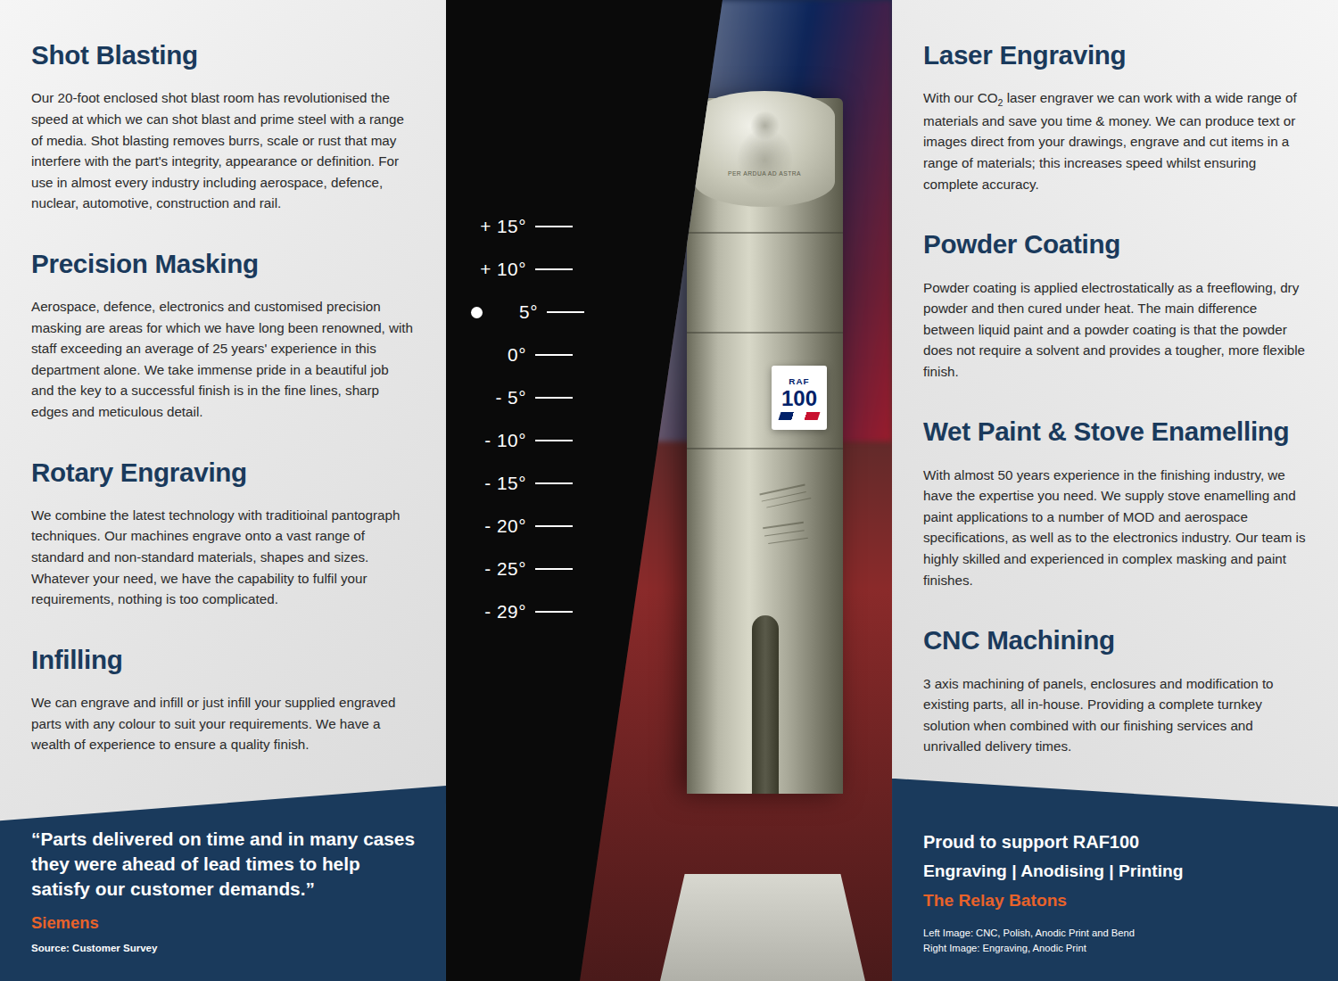Shot Blasting
Our 20-foot enclosed shot blast room has revolutionised the speed at which we can shot blast and prime steel with a range of media. Shot blasting removes burrs, scale or rust that may interfere with the part's integrity, appearance or definition. For use in almost every industry including aerospace, defence, nuclear, automotive, construction and rail.
Precision Masking
Aerospace, defence, electronics and customised precision masking are areas for which we have long been renowned, with staff exceeding an average of 25 years' experience in this department alone. We take immense pride in a beautiful job and the key to a successful finish is in the fine lines, sharp edges and meticulous detail.
Rotary Engraving
We combine the latest technology with traditioinal pantograph techniques. Our machines engrave onto a vast range of standard and non-standard materials, shapes and sizes. Whatever your need, we have the capability to fulfil your requirements, nothing is too complicated.
Infilling
We can engrave and infill or just infill your supplied engraved parts with any colour to suit your requirements. We have a wealth of experience to ensure a quality finish.
+ 15°
+ 10°
5°
0°
- 5°
- 10°
- 15°
- 20°
- 25°
- 29°
IDLE
PER ARDUA AD ASTRA
RAF 100
Laser Engraving
With our CO2 laser engraver we can work with a wide range of materials and save you time & money. We can produce text or images direct from your drawings, engrave and cut items in a range of materials; this increases speed whilst ensuring complete accuracy.
Powder Coating
Powder coating is applied electrostatically as a freeflowing, dry powder and then cured under heat. The main difference between liquid paint and a powder coating is that the powder does not require a solvent and provides a tougher, more flexible finish.
Wet Paint & Stove Enamelling
With almost 50 years experience in the finishing industry, we have the expertise you need. We supply stove enamelling and paint applications to a number of MOD and aerospace specifications, as well as to the electronics industry. Our team is highly skilled and experienced in complex masking and paint finishes.
CNC Machining
3 axis machining of panels, enclosures and modification to existing parts, all in-house. Providing a complete turnkey solution when combined with our finishing services and unrivalled delivery times.
“Parts delivered on time and in many cases they were ahead of lead times to help satisfy our customer demands.”
Siemens
Source: Customer Survey
Proud to support RAF100
Engraving | Anodising | Printing
The Relay Batons
Left Image: CNC, Polish, Anodic Print and Bend
Right Image: Engraving, Anodic Print